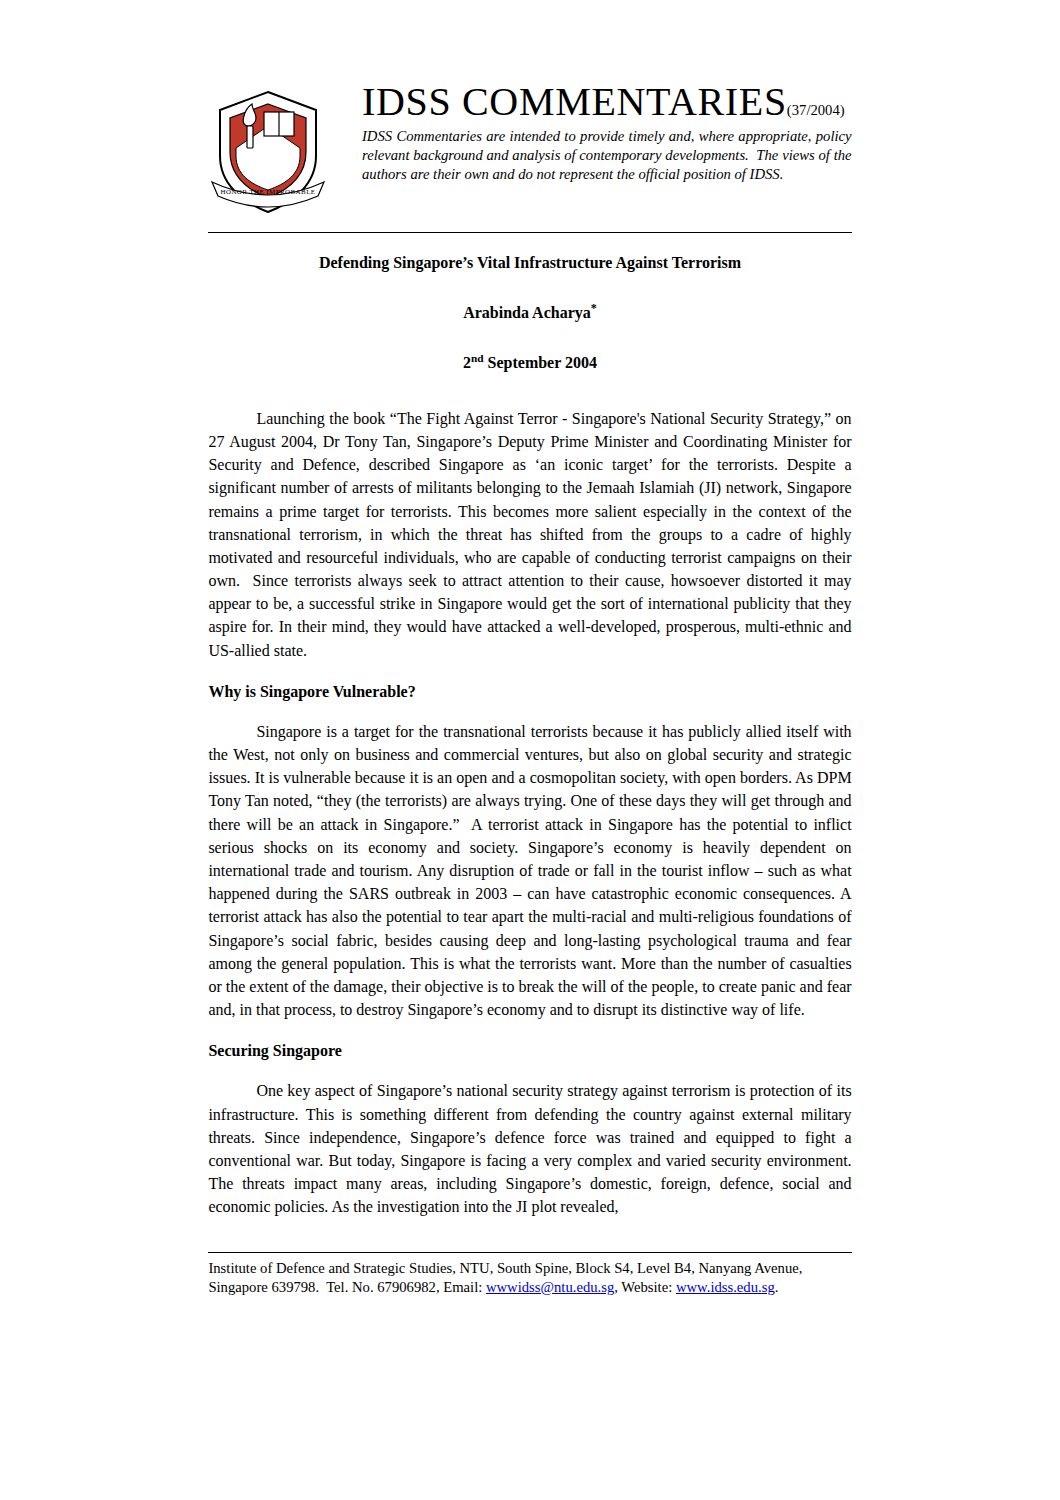HONOR THE IMPROBABLE
IDSS COMMENTARIES(37/2004)
IDSS Commentaries are intended to provide timely and, where appropriate, policy relevant background and analysis of contemporary developments. The views of the authors are their own and do not represent the official position of IDSS.
Defending Singapore’s Vital Infrastructure Against Terrorism
Arabinda Acharya*
2nd September 2004
Launching the book “The Fight Against Terror - Singapore's National Security Strategy,” on 27 August 2004, Dr Tony Tan, Singapore’s Deputy Prime Minister and Coordinating Minister for Security and Defence, described Singapore as ‘an iconic target’ for the terrorists. Despite a significant number of arrests of militants belonging to the Jemaah Islamiah (JI) network, Singapore remains a prime target for terrorists. This becomes more salient especially in the context of the transnational terrorism, in which the threat has shifted from the groups to a cadre of highly motivated and resourceful individuals, who are capable of conducting terrorist campaigns on their own. Since terrorists always seek to attract attention to their cause, howsoever distorted it may appear to be, a successful strike in Singapore would get the sort of international publicity that they aspire for. In their mind, they would have attacked a well-developed, prosperous, multi-ethnic and US-allied state.
Why is Singapore Vulnerable?
Singapore is a target for the transnational terrorists because it has publicly allied itself with the West, not only on business and commercial ventures, but also on global security and strategic issues. It is vulnerable because it is an open and a cosmopolitan society, with open borders. As DPM Tony Tan noted, “they (the terrorists) are always trying. One of these days they will get through and there will be an attack in Singapore.” A terrorist attack in Singapore has the potential to inflict serious shocks on its economy and society. Singapore’s economy is heavily dependent on international trade and tourism. Any disruption of trade or fall in the tourist inflow – such as what happened during the SARS outbreak in 2003 – can have catastrophic economic consequences. A terrorist attack has also the potential to tear apart the multi-racial and multi-religious foundations of Singapore’s social fabric, besides causing deep and long-lasting psychological trauma and fear among the general population. This is what the terrorists want. More than the number of casualties or the extent of the damage, their objective is to break the will of the people, to create panic and fear and, in that process, to destroy Singapore’s economy and to disrupt its distinctive way of life.
Securing Singapore
One key aspect of Singapore’s national security strategy against terrorism is protection of its infrastructure. This is something different from defending the country against external military threats. Since independence, Singapore’s defence force was trained and equipped to fight a conventional war. But today, Singapore is facing a very complex and varied security environment. The threats impact many areas, including Singapore’s domestic, foreign, defence, social and economic policies. As the investigation into the JI plot revealed,
Institute of Defence and Strategic Studies, NTU, South Spine, Block S4, Level B4, Nanyang Avenue, Singapore 639798. Tel. No. 67906982, Email: wwwidss@ntu.edu.sg, Website: www.idss.edu.sg.